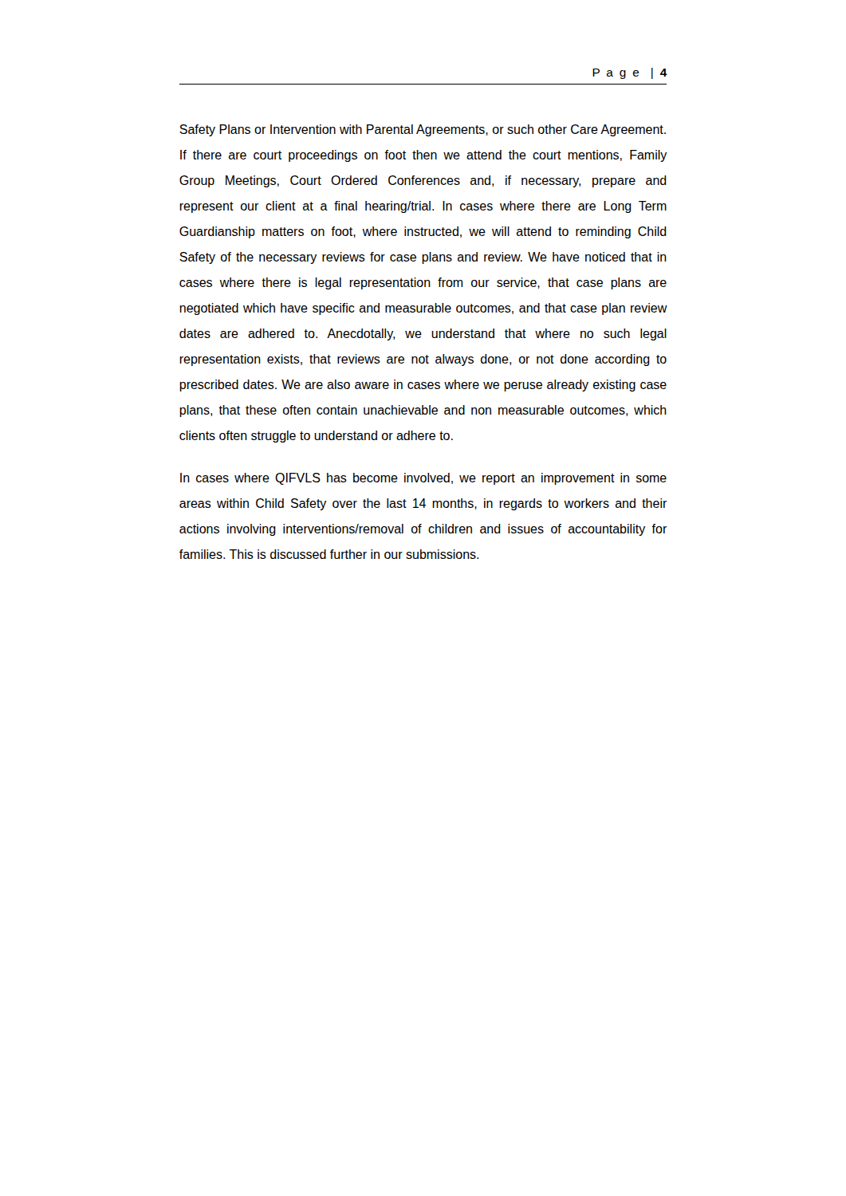P a g e | 4
Safety Plans or Intervention with Parental Agreements, or such other Care Agreement. If there are court proceedings on foot then we attend the court mentions, Family Group Meetings, Court Ordered Conferences and, if necessary, prepare and represent our client at a final hearing/trial. In cases where there are Long Term Guardianship matters on foot, where instructed, we will attend to reminding Child Safety of the necessary reviews for case plans and review. We have noticed that in cases where there is legal representation from our service, that case plans are negotiated which have specific and measurable outcomes, and that case plan review dates are adhered to. Anecdotally, we understand that where no such legal representation exists, that reviews are not always done, or not done according to prescribed dates. We are also aware in cases where we peruse already existing case plans, that these often contain unachievable and non measurable outcomes, which clients often struggle to understand or adhere to.
In cases where QIFVLS has become involved, we report an improvement in some areas within Child Safety over the last 14 months, in regards to workers and their actions involving interventions/removal of children and issues of accountability for families. This is discussed further in our submissions.